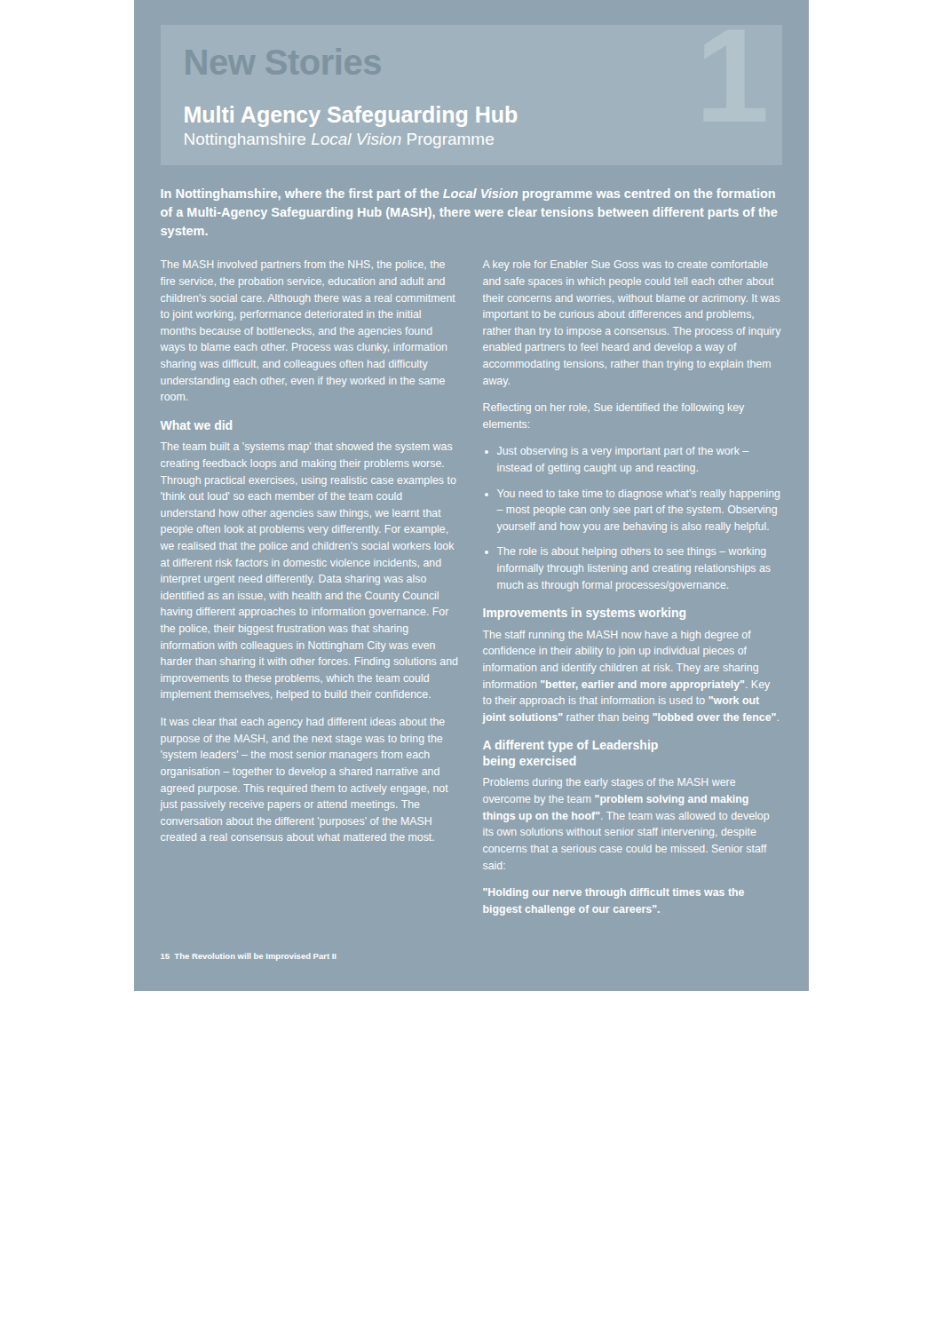1
New Stories
Multi Agency Safeguarding Hub
Nottinghamshire Local Vision Programme
In Nottinghamshire, where the first part of the Local Vision programme was centred on the formation of a Multi-Agency Safeguarding Hub (MASH), there were clear tensions between different parts of the system.
The MASH involved partners from the NHS, the police, the fire service, the probation service, education and adult and children's social care. Although there was a real commitment to joint working, performance deteriorated in the initial months because of bottlenecks, and the agencies found ways to blame each other. Process was clunky, information sharing was difficult, and colleagues often had difficulty understanding each other, even if they worked in the same room.
What we did
The team built a 'systems map' that showed the system was creating feedback loops and making their problems worse. Through practical exercises, using realistic case examples to 'think out loud' so each member of the team could understand how other agencies saw things, we learnt that people often look at problems very differently. For example, we realised that the police and children's social workers look at different risk factors in domestic violence incidents, and interpret urgent need differently. Data sharing was also identified as an issue, with health and the County Council having different approaches to information governance. For the police, their biggest frustration was that sharing information with colleagues in Nottingham City was even harder than sharing it with other forces. Finding solutions and improvements to these problems, which the team could implement themselves, helped to build their confidence.
It was clear that each agency had different ideas about the purpose of the MASH, and the next stage was to bring the 'system leaders' – the most senior managers from each organisation – together to develop a shared narrative and agreed purpose. This required them to actively engage, not just passively receive papers or attend meetings. The conversation about the different 'purposes' of the MASH created a real consensus about what mattered the most.
A key role for Enabler Sue Goss was to create comfortable and safe spaces in which people could tell each other about their concerns and worries, without blame or acrimony. It was important to be curious about differences and problems, rather than try to impose a consensus. The process of inquiry enabled partners to feel heard and develop a way of accommodating tensions, rather than trying to explain them away.
Reflecting on her role, Sue identified the following key elements:
Just observing is a very important part of the work – instead of getting caught up and reacting.
You need to take time to diagnose what's really happening – most people can only see part of the system. Observing yourself and how you are behaving is also really helpful.
The role is about helping others to see things – working informally through listening and creating relationships as much as through formal processes/governance.
Improvements in systems working
The staff running the MASH now have a high degree of confidence in their ability to join up individual pieces of information and identify children at risk. They are sharing information "better, earlier and more appropriately". Key to their approach is that information is used to "work out joint solutions" rather than being "lobbed over the fence".
A different type of Leadership
being exercised
Problems during the early stages of the MASH were overcome by the team "problem solving and making things up on the hoof". The team was allowed to develop its own solutions without senior staff intervening, despite concerns that a serious case could be missed. Senior staff said:
"Holding our nerve through difficult times was the biggest challenge of our careers".
15 The Revolution will be Improvised Part II